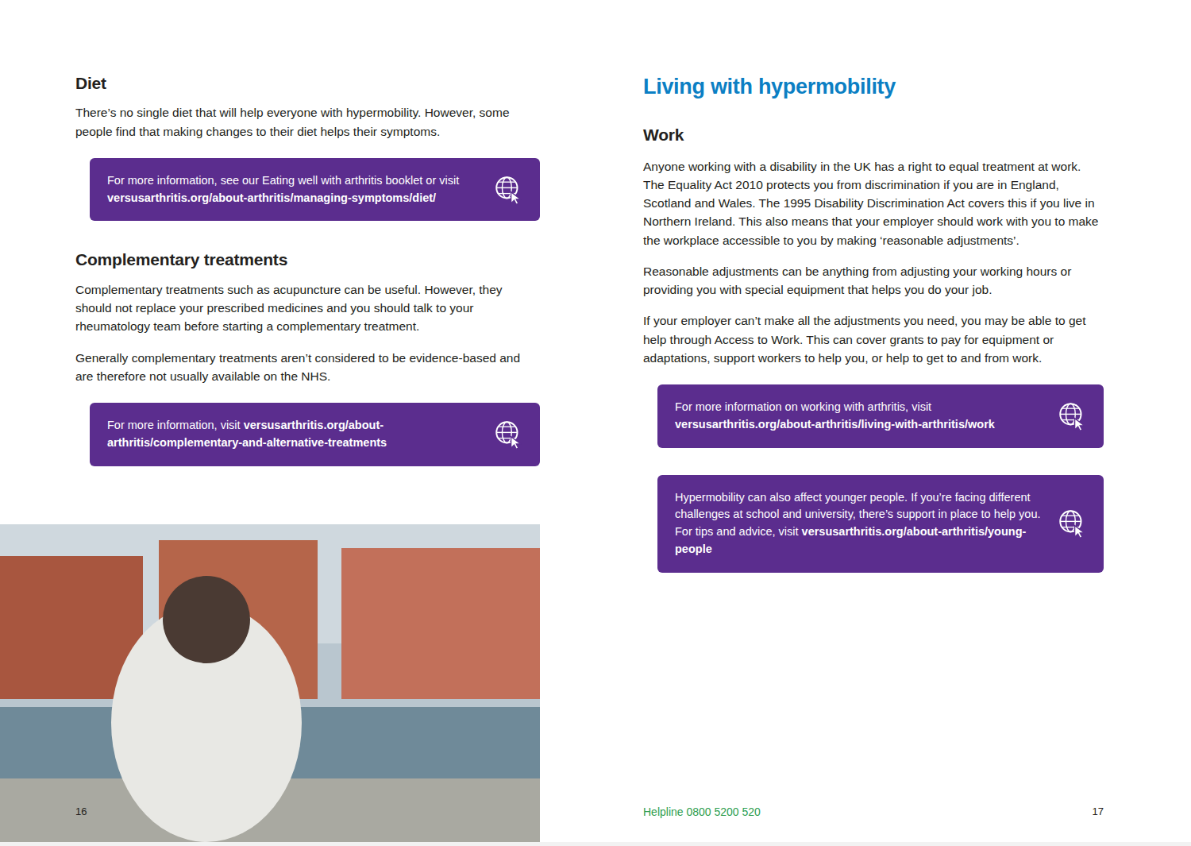Diet
There’s no single diet that will help everyone with hypermobility. However, some people find that making changes to their diet helps their symptoms.
For more information, see our Eating well with arthritis booklet or visit versusarthritis.org/about-arthritis/managing-symptoms/diet/
Complementary treatments
Complementary treatments such as acupuncture can be useful. However, they should not replace your prescribed medicines and you should talk to your rheumatology team before starting a complementary treatment.
Generally complementary treatments aren’t considered to be evidence-based and are therefore not usually available on the NHS.
For more information, visit versusarthritis.org/about-arthritis/complementary-and-alternative-treatments
16
Living with hypermobility
Work
Anyone working with a disability in the UK has a right to equal treatment at work. The Equality Act 2010 protects you from discrimination if you are in England, Scotland and Wales. The 1995 Disability Discrimination Act covers this if you live in Northern Ireland. This also means that your employer should work with you to make the workplace accessible to you by making ‘reasonable adjustments’.
Reasonable adjustments can be anything from adjusting your working hours or providing you with special equipment that helps you do your job.
If your employer can’t make all the adjustments you need, you may be able to get help through Access to Work. This can cover grants to pay for equipment or adaptations, support workers to help you, or help to get to and from work.
For more information on working with arthritis, visit versusarthritis.org/about-arthritis/living-with-arthritis/work
Hypermobility can also affect younger people. If you’re facing different challenges at school and university, there’s support in place to help you. For tips and advice, visit versusarthritis.org/about-arthritis/young-people
Helpline 0800 5200 520
17